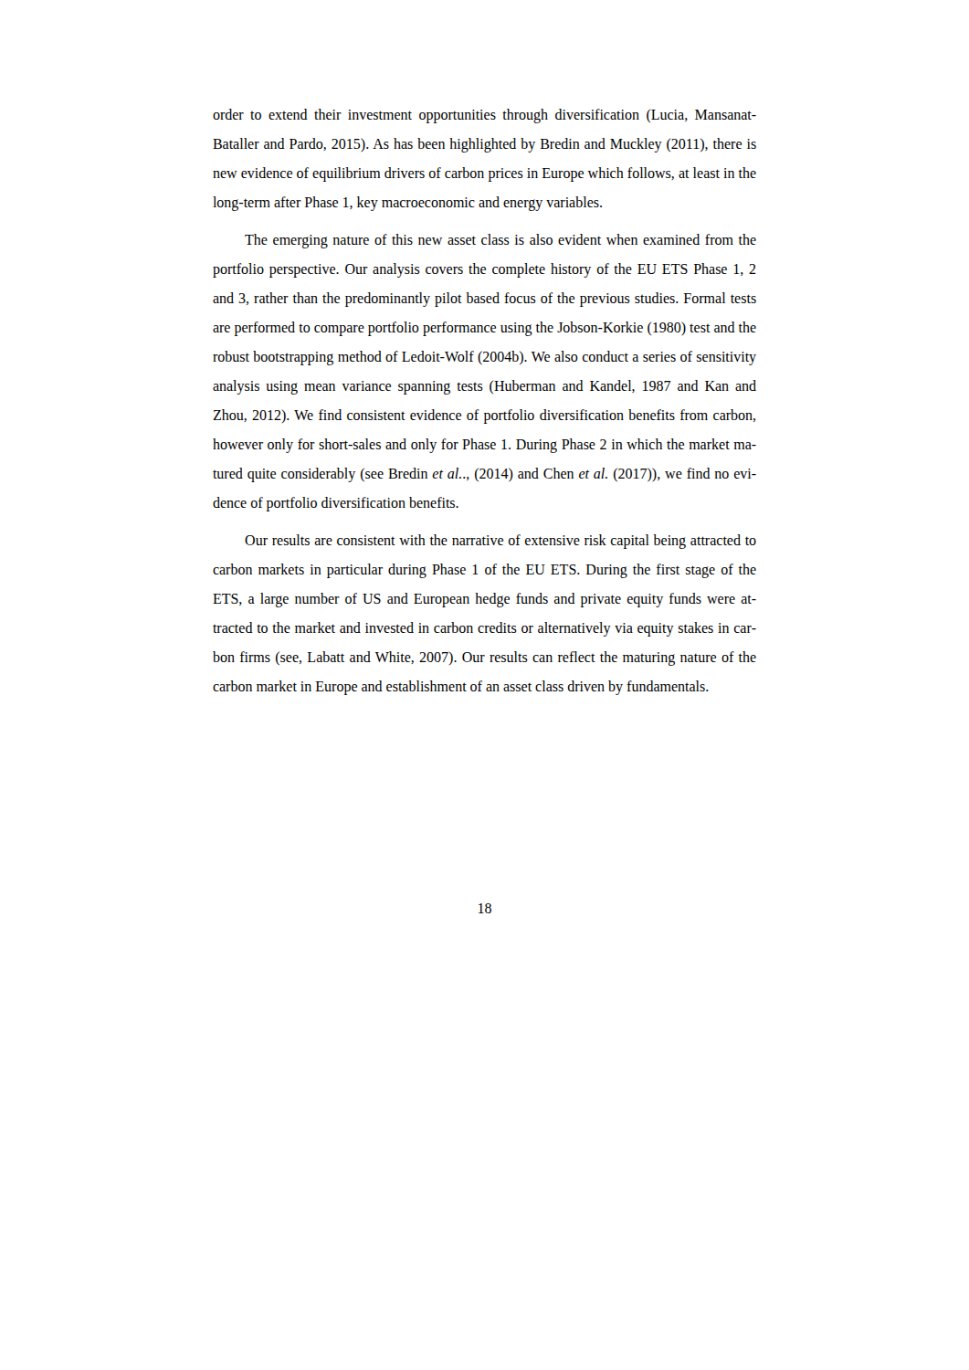order to extend their investment opportunities through diversification (Lucia, Mansanat-Bataller and Pardo, 2015). As has been highlighted by Bredin and Muckley (2011), there is new evidence of equilibrium drivers of carbon prices in Europe which follows, at least in the long-term after Phase 1, key macroeconomic and energy variables.
The emerging nature of this new asset class is also evident when examined from the portfolio perspective. Our analysis covers the complete history of the EU ETS Phase 1, 2 and 3, rather than the predominantly pilot based focus of the previous studies. Formal tests are performed to compare portfolio performance using the Jobson-Korkie (1980) test and the robust bootstrapping method of Ledoit-Wolf (2004b). We also conduct a series of sensitivity analysis using mean variance spanning tests (Huberman and Kandel, 1987 and Kan and Zhou, 2012). We find consistent evidence of portfolio diversification benefits from carbon, however only for short-sales and only for Phase 1. During Phase 2 in which the market matured quite considerably (see Bredin et al.., (2014) and Chen et al. (2017)), we find no evidence of portfolio diversification benefits.
Our results are consistent with the narrative of extensive risk capital being attracted to carbon markets in particular during Phase 1 of the EU ETS. During the first stage of the ETS, a large number of US and European hedge funds and private equity funds were attracted to the market and invested in carbon credits or alternatively via equity stakes in carbon firms (see, Labatt and White, 2007). Our results can reflect the maturing nature of the carbon market in Europe and establishment of an asset class driven by fundamentals.
18